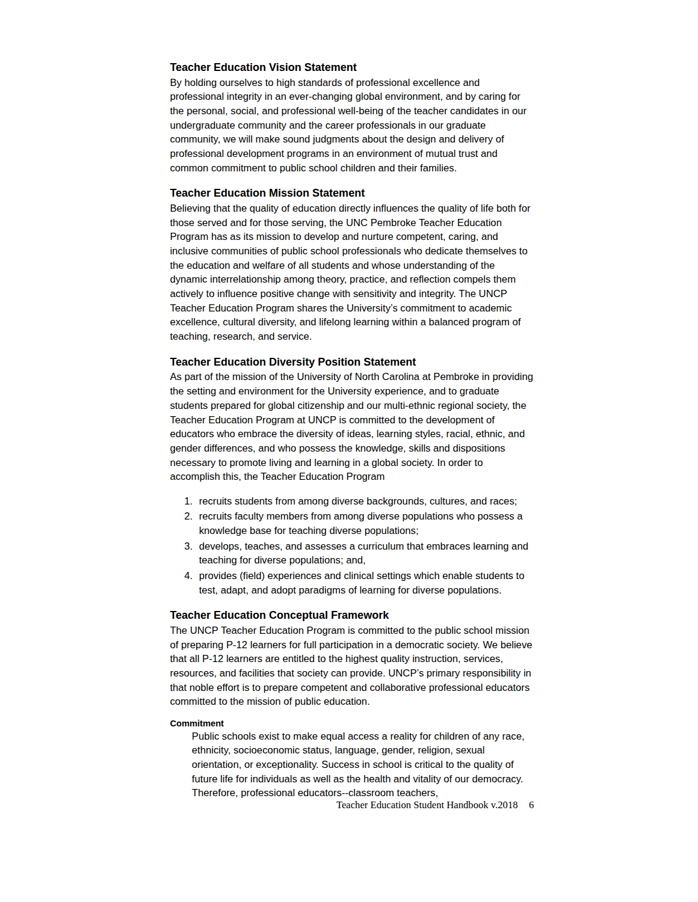Teacher Education Vision Statement
By holding ourselves to high standards of professional excellence and professional integrity in an ever-changing global environment, and by caring for the personal, social, and professional well-being of the teacher candidates in our undergraduate community and the career professionals in our graduate community, we will make sound judgments about the design and delivery of professional development programs in an environment of mutual trust and common commitment to public school children and their families.
Teacher Education Mission Statement
Believing that the quality of education directly influences the quality of life both for those served and for those serving, the UNC Pembroke Teacher Education Program has as its mission to develop and nurture competent, caring, and inclusive communities of public school professionals who dedicate themselves to the education and welfare of all students and whose understanding of the dynamic interrelationship among theory, practice, and reflection compels them actively to influence positive change with sensitivity and integrity. The UNCP Teacher Education Program shares the University’s commitment to academic excellence, cultural diversity, and lifelong learning within a balanced program of teaching, research, and service.
Teacher Education Diversity Position Statement
As part of the mission of the University of North Carolina at Pembroke in providing the setting and environment for the University experience, and to graduate students prepared for global citizenship and our multi-ethnic regional society, the Teacher Education Program at UNCP is committed to the development of educators who embrace the diversity of ideas, learning styles, racial, ethnic, and gender differences, and who possess the knowledge, skills and dispositions necessary to promote living and learning in a global society. In order to accomplish this, the Teacher Education Program
recruits students from among diverse backgrounds, cultures, and races;
recruits faculty members from among diverse populations who possess a knowledge base for teaching diverse populations;
develops, teaches, and assesses a curriculum that embraces learning and teaching for diverse populations; and,
provides (field) experiences and clinical settings which enable students to test, adapt, and adopt paradigms of learning for diverse populations.
Teacher Education Conceptual Framework
The UNCP Teacher Education Program is committed to the public school mission of preparing P-12 learners for full participation in a democratic society. We believe that all P-12 learners are entitled to the highest quality instruction, services, resources, and facilities that society can provide. UNCP’s primary responsibility in that noble effort is to prepare competent and collaborative professional educators committed to the mission of public education.
Commitment
Public schools exist to make equal access a reality for children of any race, ethnicity, socioeconomic status, language, gender, religion, sexual orientation, or exceptionality. Success in school is critical to the quality of future life for individuals as well as the health and vitality of our democracy. Therefore, professional educators--classroom teachers,
Teacher Education Student Handbook v.20186